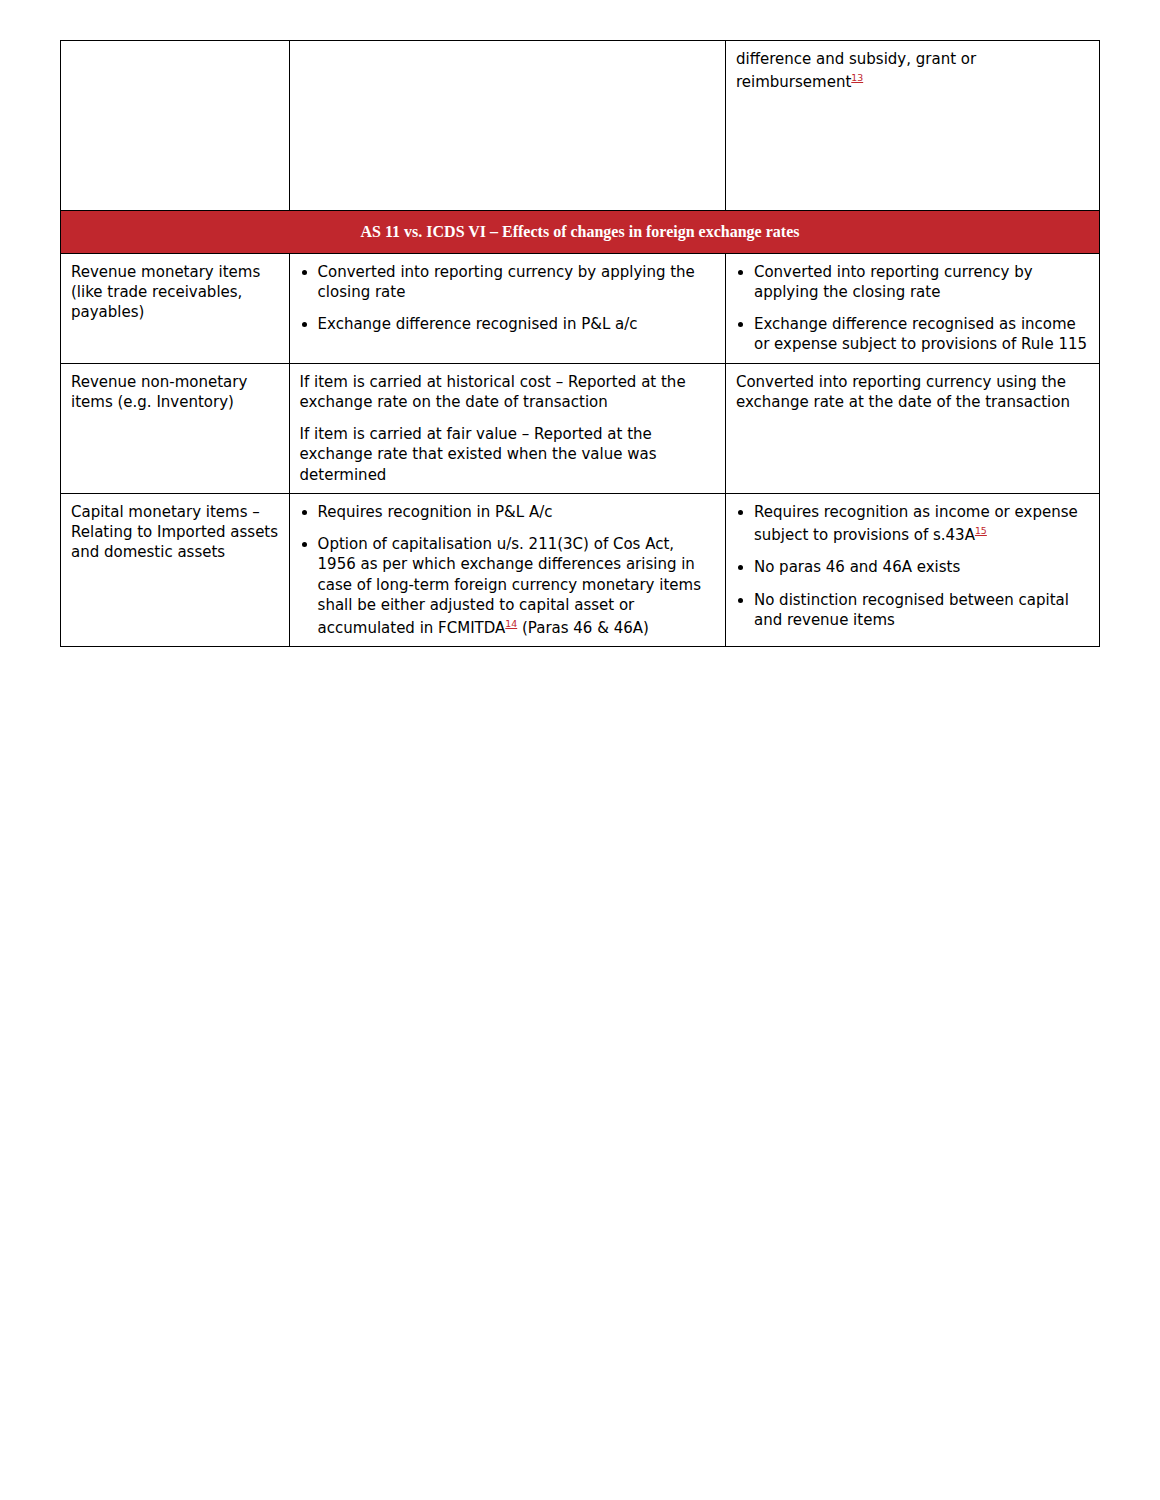| | | difference and subsidy, grant or reimbursement 13 |
| AS 11 vs. ICDS VI – Effects of changes in foreign exchange rates |
| Revenue monetary items (like trade receivables, payables) | Converted into reporting currency by applying the closing rate Exchange difference recognised in P&L a/c | Converted into reporting currency by applying the closing rate Exchange difference recognised as income or expense subject to provisions of Rule 115 |
| Revenue non-monetary items (e.g. Inventory) | If item is carried at historical cost – Reported at the exchange rate on the date of transaction If item is carried at fair value – Reported at the exchange rate that existed when the value was determined | Converted into reporting currency using the exchange rate at the date of the transaction |
| Capital monetary items – Relating to Imported assets and domestic assets | Requires recognition in P&L A/c Option of capitalisation u/s. 211(3C) of Cos Act, 1956 as per which exchange differences arising in case of long-term foreign currency monetary items shall be either adjusted to capital asset or accumulated in FCMITDA 14 (Paras 46 & 46A) | Requires recognition as income or expense subject to provisions of s.43A 15 No paras 46 and 46A exists No distinction recognised between capital and revenue items |